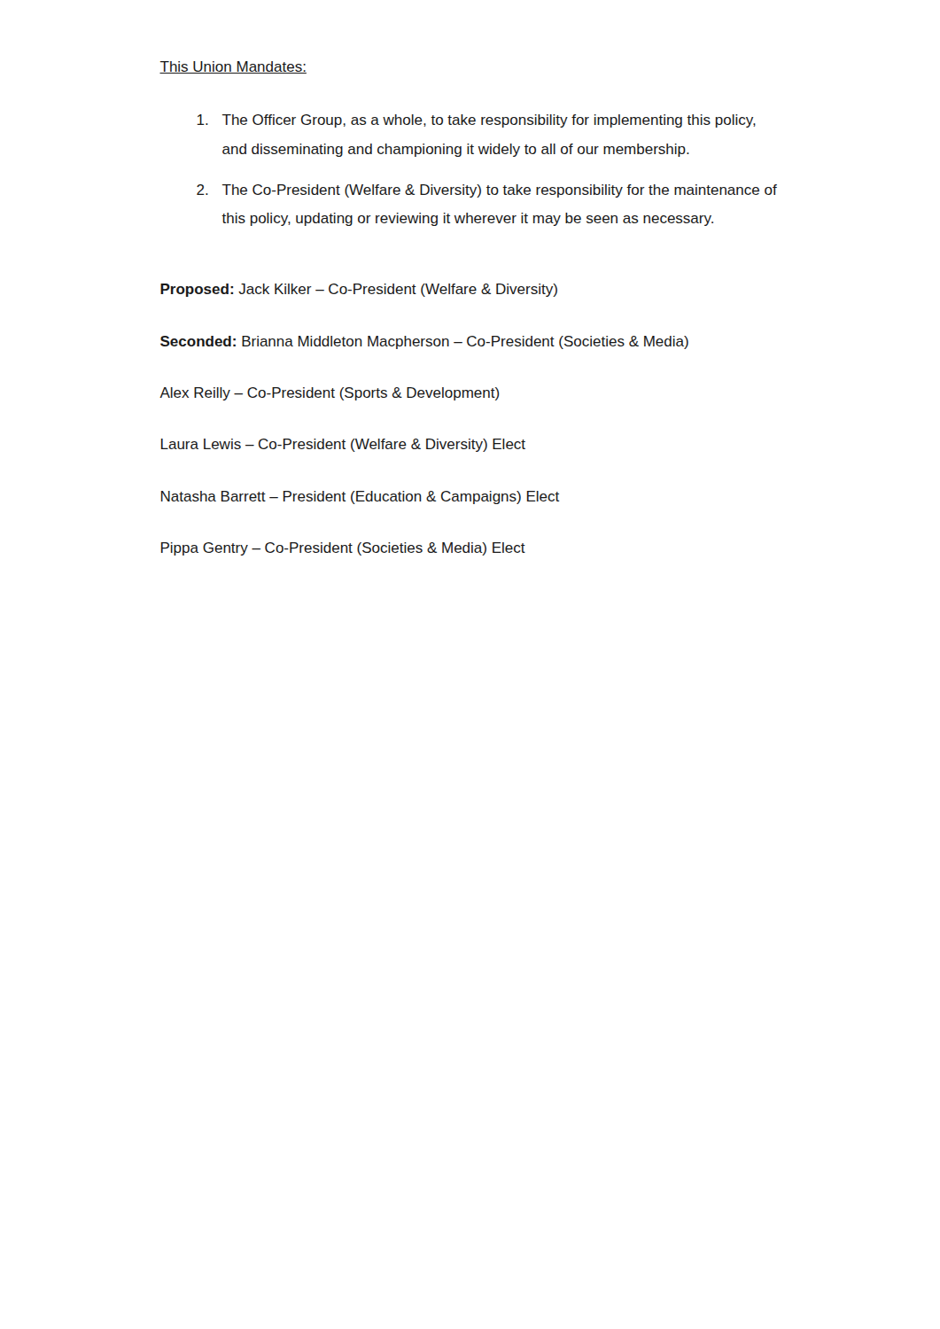This Union Mandates:
The Officer Group, as a whole, to take responsibility for implementing this policy, and disseminating and championing it widely to all of our membership.
The Co-President (Welfare & Diversity) to take responsibility for the maintenance of this policy, updating or reviewing it wherever it may be seen as necessary.
Proposed: Jack Kilker – Co-President (Welfare & Diversity)
Seconded: Brianna Middleton Macpherson – Co-President (Societies & Media)
Alex Reilly – Co-President (Sports & Development)
Laura Lewis – Co-President (Welfare & Diversity) Elect
Natasha Barrett – President (Education & Campaigns) Elect
Pippa Gentry – Co-President (Societies & Media) Elect